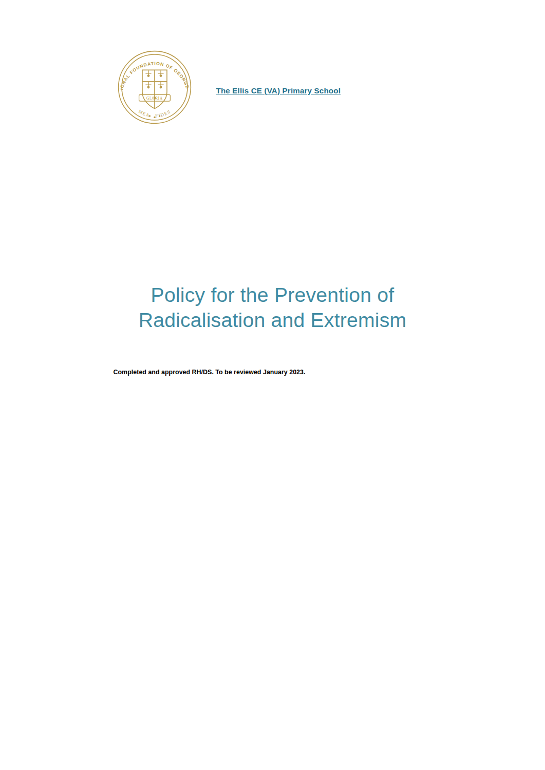THE EDUCATIONAL FOUNDATION OF GEORGE ELLIS (1717) GLORIA MEA FIDES
The Ellis CE (VA) Primary School
Policy for the Prevention of Radicalisation and Extremism
Completed and approved RH/DS. To be reviewed January 2023.